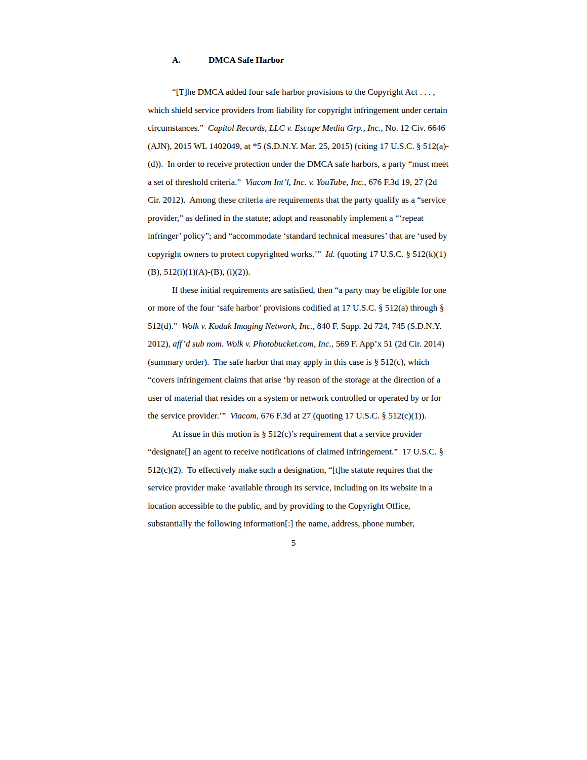A. DMCA Safe Harbor
“[T]he DMCA added four safe harbor provisions to the Copyright Act . . . , which shield service providers from liability for copyright infringement under certain circumstances.” Capitol Records, LLC v. Escape Media Grp., Inc., No. 12 Civ. 6646 (AJN), 2015 WL 1402049, at *5 (S.D.N.Y. Mar. 25, 2015) (citing 17 U.S.C. § 512(a)-(d)). In order to receive protection under the DMCA safe harbors, a party “must meet a set of threshold criteria.” Viacom Int’l, Inc. v. YouTube, Inc., 676 F.3d 19, 27 (2d Cir. 2012). Among these criteria are requirements that the party qualify as a “service provider,” as defined in the statute; adopt and reasonably implement a “‘repeat infringer’ policy”; and “accommodate ‘standard technical measures’ that are ‘used by copyright owners to protect copyrighted works.’” Id. (quoting 17 U.S.C. § 512(k)(1)(B), 512(i)(1)(A)-(B), (i)(2)).
If these initial requirements are satisfied, then “a party may be eligible for one or more of the four ‘safe harbor’ provisions codified at 17 U.S.C. § 512(a) through § 512(d).” Wolk v. Kodak Imaging Network, Inc., 840 F. Supp. 2d 724, 745 (S.D.N.Y. 2012), aff’d sub nom. Wolk v. Photobucket.com, Inc., 569 F. App’x 51 (2d Cir. 2014) (summary order). The safe harbor that may apply in this case is § 512(c), which “covers infringement claims that arise ‘by reason of the storage at the direction of a user of material that resides on a system or network controlled or operated by or for the service provider.’” Viacom, 676 F.3d at 27 (quoting 17 U.S.C. § 512(c)(1)).
At issue in this motion is § 512(c)’s requirement that a service provider “designate[] an agent to receive notifications of claimed infringement.” 17 U.S.C. § 512(c)(2). To effectively make such a designation, “[t]he statute requires that the service provider make ‘available through its service, including on its website in a location accessible to the public, and by providing to the Copyright Office, substantially the following information[:] the name, address, phone number,
5